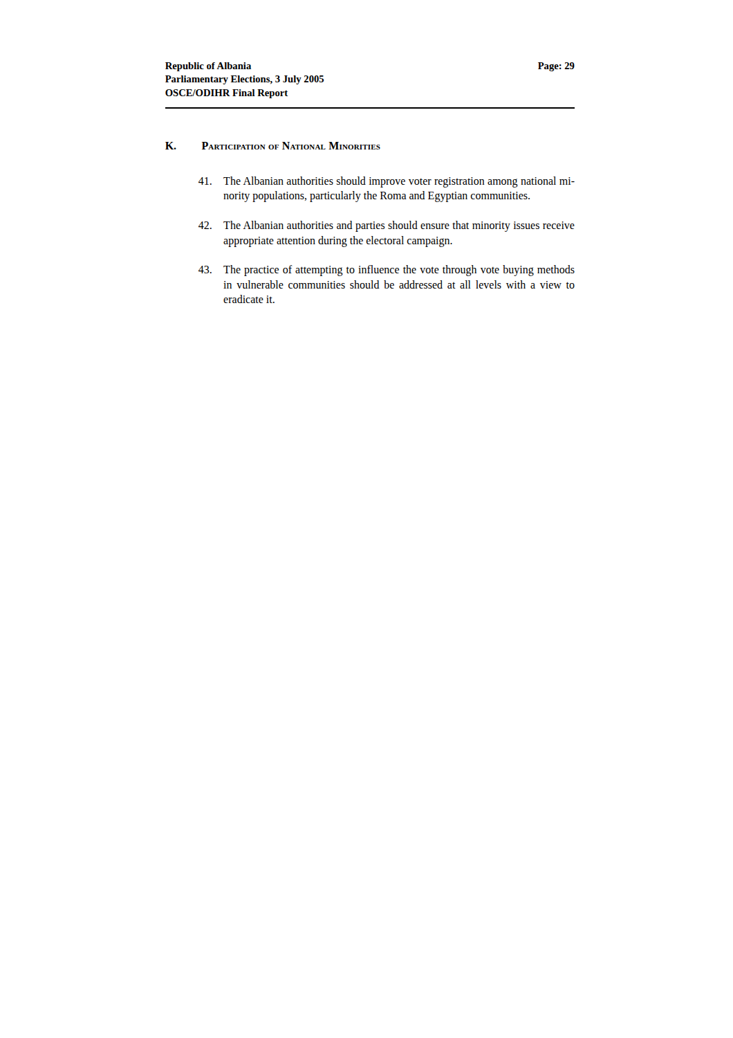Republic of Albania
Parliamentary Elections, 3 July 2005
OSCE/ODIHR Final Report
Page: 29
K. Participation of National Minorities
41. The Albanian authorities should improve voter registration among national minority populations, particularly the Roma and Egyptian communities.
42. The Albanian authorities and parties should ensure that minority issues receive appropriate attention during the electoral campaign.
43. The practice of attempting to influence the vote through vote buying methods in vulnerable communities should be addressed at all levels with a view to eradicate it.